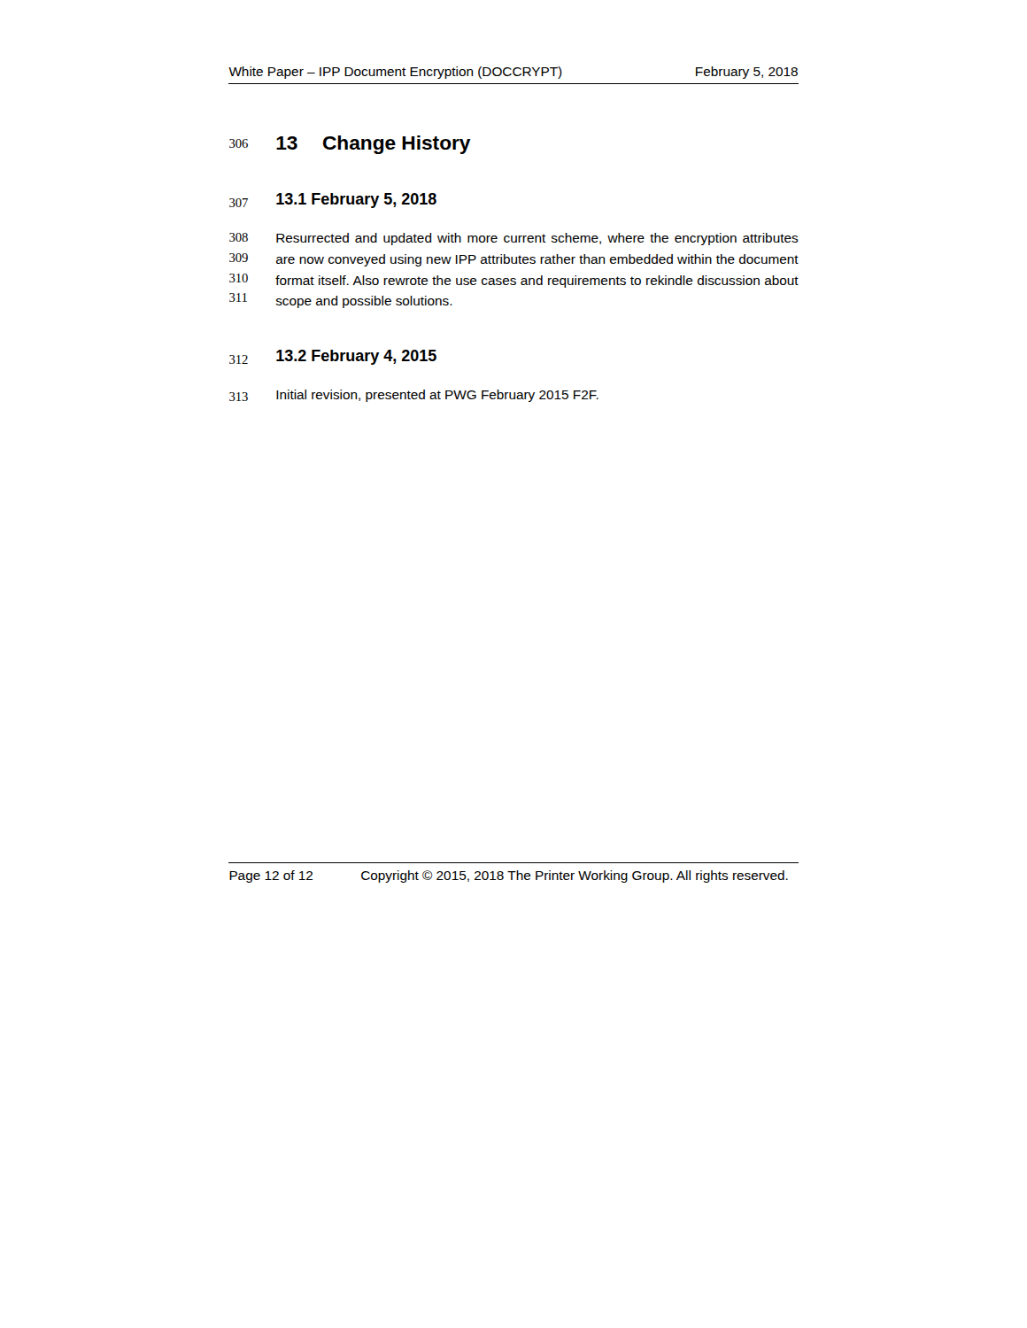White Paper – IPP Document Encryption (DOCCRYPT)
February 5, 2018
306
13 Change History
307
13.1 February 5, 2018
308
309
310
311
Resurrected and updated with more current scheme, where the encryption attributes are now conveyed using new IPP attributes rather than embedded within the document format itself. Also rewrote the use cases and requirements to rekindle discussion about scope and possible solutions.
312
13.2 February 4, 2015
313
Initial revision, presented at PWG February 2015 F2F.
Page 12 of 12
Copyright © 2015, 2018 The Printer Working Group. All rights reserved.